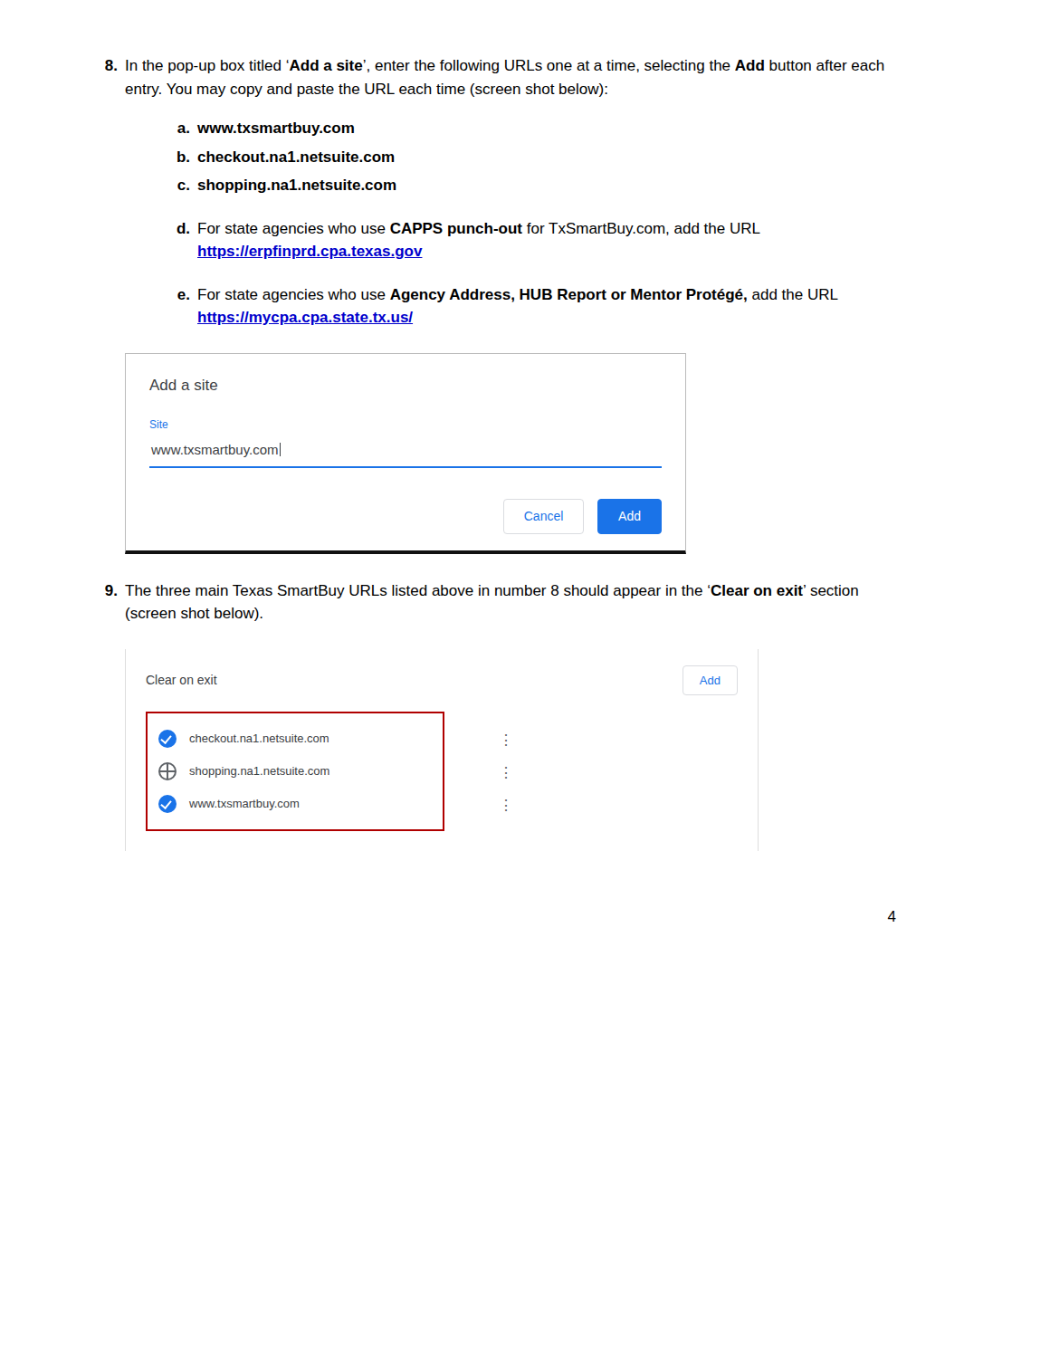8. In the pop-up box titled ‘Add a site’, enter the following URLs one at a time, selecting the Add button after each entry. You may copy and paste the URL each time (screen shot below):
a. www.txsmartbuy.com
b. checkout.na1.netsuite.com
c. shopping.na1.netsuite.com
d. For state agencies who use CAPPS punch-out for TxSmartBuy.com, add the URL https://erpfinprd.cpa.texas.gov
e. For state agencies who use Agency Address, HUB Report or Mentor Protégé, add the URL https://mycpa.cpa.state.tx.us/
Add a site
Site
www.txsmartbuy.com
Cancel Add
9. The three main Texas SmartBuy URLs listed above in number 8 should appear in the ‘Clear on exit’ section (screen shot below).
Clear on exit Add
checkout.na1.netsuite.com
shopping.na1.netsuite.com
www.txsmartbuy.com
⋮
⋮
⋮
4